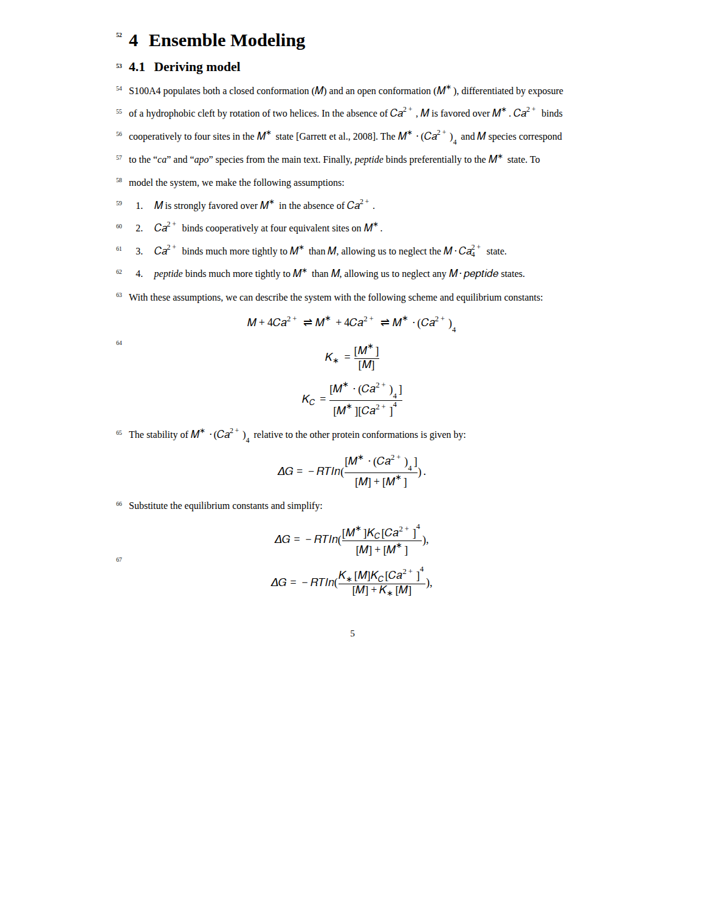4 Ensemble Modeling
4.1 Deriving model
S100A4 populates both a closed conformation (M) and an open conformation (M∗), differentiated by exposure
of a hydrophobic cleft by rotation of two helices. In the absence of Ca2+, M is favored over M∗. Ca2+ binds
cooperatively to four sites in the M∗ state [Garrett et al., 2008]. The M∗⋅(Ca2+)4 and M species correspond
to the “ca” and “apo” species from the main text. Finally, peptide binds preferentially to the M∗ state. To
model the system, we make the following assumptions:
1. M is strongly favored over M∗ in the absence of Ca2+.
2. Ca2+ binds cooperatively at four equivalent sites on M∗.
3. Ca2+ binds much more tightly to M∗ than M, allowing us to neglect the M⋅Ca42+ state.
4. peptide binds much more tightly to M∗ than M, allowing us to neglect any M⋅peptide states.
With these assumptions, we can describe the system with the following scheme and equilibrium constants:
M+4Ca2+ ⇌ M∗+4Ca2+ ⇌ M∗⋅ (Ca2+)4
K∗ = [M∗] [M]
KC = [M∗⋅(Ca2+)4] [M∗][Ca2+]4
The stability of M∗⋅(Ca2+)4 relative to the other protein conformations is given by:
ΔG=−RTln ( [M∗⋅(Ca2+)4] [M]+[M∗] ) .
Substitute the equilibrium constants and simplify:
ΔG=−RTln ( [M∗]KC[Ca2+]4 [M]+[M∗] ) ,
ΔG=−RTln ( K∗[M]KC[Ca2+]4 [M]+K∗[M] ) ,
5